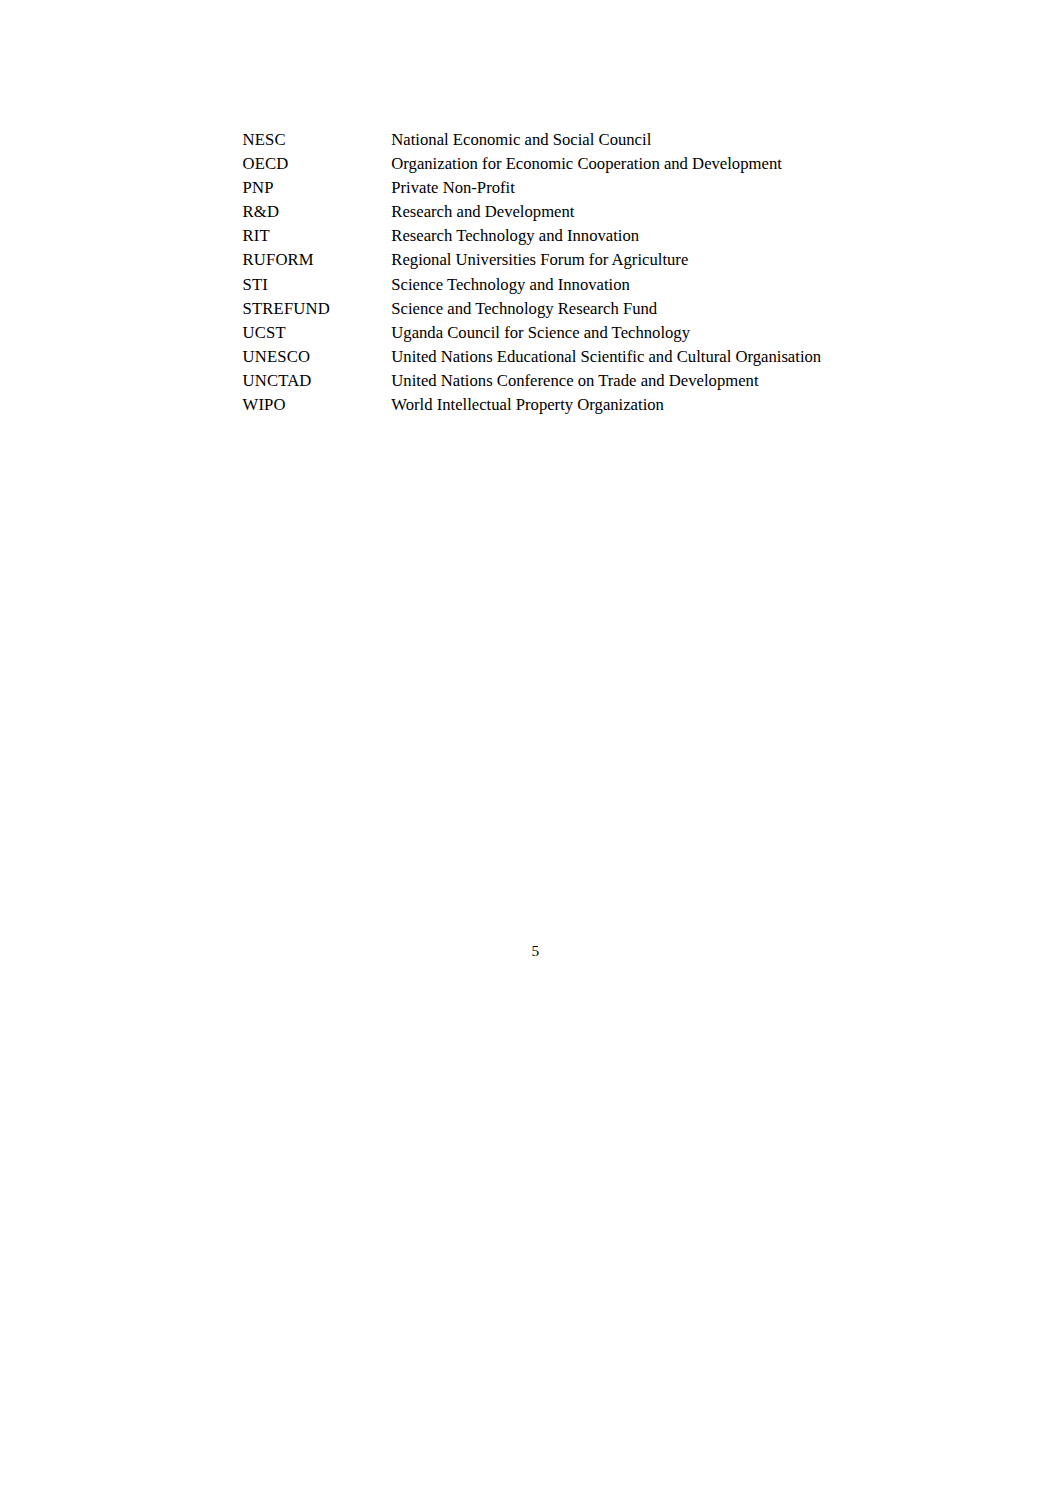NESC
National Economic and Social Council
OECD
Organization for Economic Cooperation and Development
PNP
Private Non-Profit
R&D
Research and Development
RIT
Research Technology and Innovation
RUFORM
Regional Universities Forum for Agriculture
STI
Science Technology and Innovation
STREFUND
Science and Technology Research Fund
UCST
Uganda Council for Science and Technology
UNESCO
United Nations Educational Scientific and Cultural Organisation
UNCTAD
United Nations Conference on Trade and Development
WIPO
World Intellectual Property Organization
5